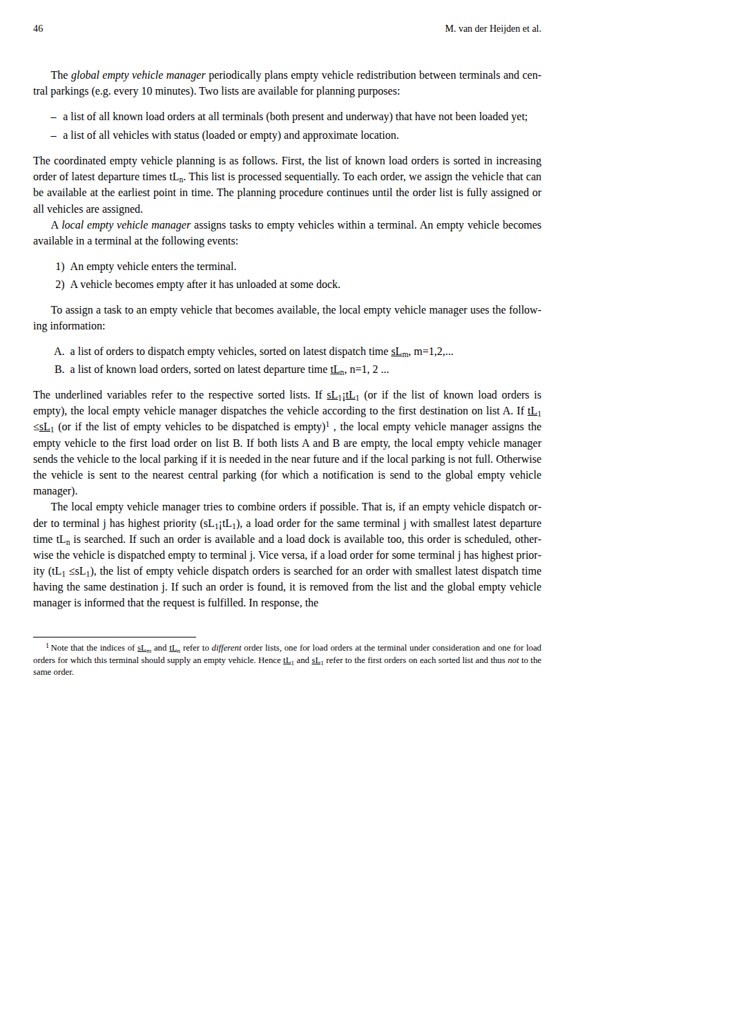46 M. van der Heijden et al.
The global empty vehicle manager periodically plans empty vehicle redistribution between terminals and central parkings (e.g. every 10 minutes). Two lists are available for planning purposes:
a list of all known load orders at all terminals (both present and underway) that have not been loaded yet;
a list of all vehicles with status (loaded or empty) and approximate location.
The coordinated empty vehicle planning is as follows. First, the list of known load orders is sorted in increasing order of latest departure times tLn. This list is processed sequentially. To each order, we assign the vehicle that can be available at the earliest point in time. The planning procedure continues until the order list is fully assigned or all vehicles are assigned.
A local empty vehicle manager assigns tasks to empty vehicles within a terminal. An empty vehicle becomes available in a terminal at the following events:
An empty vehicle enters the terminal.
A vehicle becomes empty after it has unloaded at some dock.
To assign a task to an empty vehicle that becomes available, the local empty vehicle manager uses the following information:
a list of orders to dispatch empty vehicles, sorted on latest dispatch time sLm, m=1,2,...
a list of known load orders, sorted on latest departure time tLn, n=1, 2 ...
The underlined variables refer to the respective sorted lists. If sL1¡tL1 (or if the list of known load orders is empty), the local empty vehicle manager dispatches the vehicle according to the first destination on list A. If tL1 ≤sL1 (or if the list of empty vehicles to be dispatched is empty)1 , the local empty vehicle manager assigns the empty vehicle to the first load order on list B. If both lists A and B are empty, the local empty vehicle manager sends the vehicle to the local parking if it is needed in the near future and if the local parking is not full. Otherwise the vehicle is sent to the nearest central parking (for which a notification is send to the global empty vehicle manager).
The local empty vehicle manager tries to combine orders if possible. That is, if an empty vehicle dispatch order to terminal j has highest priority (sL1¡tL1), a load order for the same terminal j with smallest latest departure time tLn is searched. If such an order is available and a load dock is available too, this order is scheduled, otherwise the vehicle is dispatched empty to terminal j. Vice versa, if a load order for some terminal j has highest priority (tL1 ≤sL1), the list of empty vehicle dispatch orders is searched for an order with smallest latest dispatch time having the same destination j. If such an order is found, it is removed from the list and the global empty vehicle manager is informed that the request is fulfilled. In response, the
1Note that the indices of sLm and tLn refer to different order lists, one for load orders at the terminal under consideration and one for load orders for which this terminal should supply an empty vehicle. Hence tL1 and sL1 refer to the first orders on each sorted list and thus not to the same order.